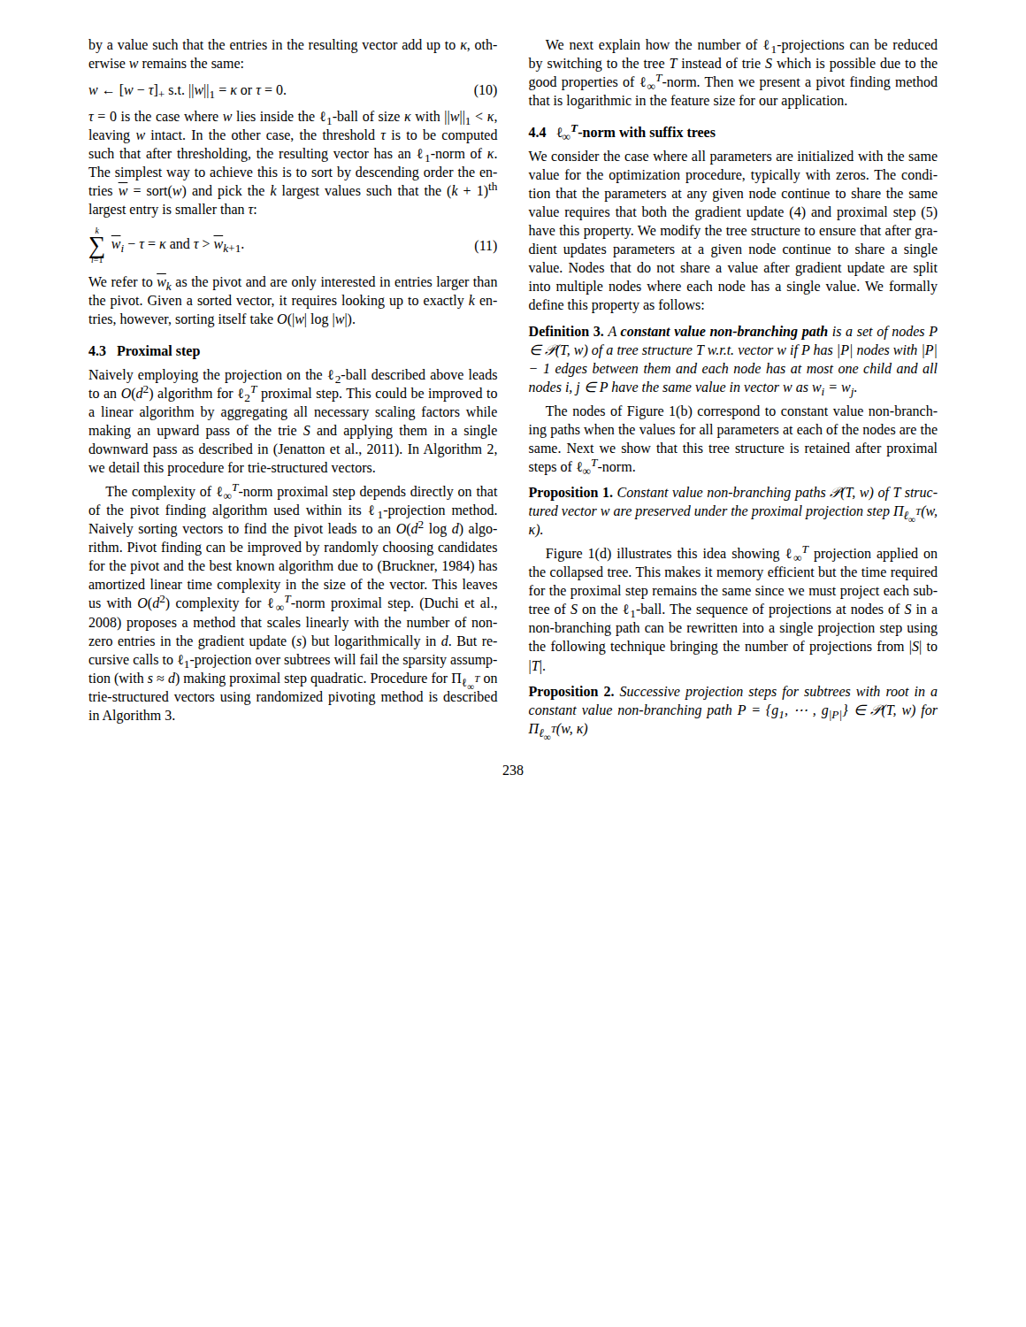by a value such that the entries in the resulting vector add up to κ, otherwise w remains the same:
w ← [w − τ]+ s.t. ||w||1 = κ or τ = 0. (10)
τ = 0 is the case where w lies inside the ℓ1-ball of size κ with ||w||1 < κ, leaving w intact. In the other case, the threshold τ is to be computed such that after thresholding, the resulting vector has an ℓ1-norm of κ. The simplest way to achieve this is to sort by descending order the entries w = sort(w) and pick the k largest values such that the (k + 1)th largest entry is smaller than τ:
k∑i=1 wi − τ = κ and τ > wk+1. (11)
We refer to wk as the pivot and are only interested in entries larger than the pivot. Given a sorted vector, it requires looking up to exactly k entries, however, sorting itself take O(|w| log |w|).
4.3 Proximal step
Naively employing the projection on the ℓ2-ball described above leads to an O(d2) algorithm for ℓ2T proximal step. This could be improved to a linear algorithm by aggregating all necessary scaling factors while making an upward pass of the trie S and applying them in a single downward pass as described in (Jenatton et al., 2011). In Algorithm 2, we detail this procedure for trie-structured vectors.
The complexity of ℓ∞T-norm proximal step depends directly on that of the pivot finding algorithm used within its ℓ1-projection method. Naively sorting vectors to find the pivot leads to an O(d2 log d) algorithm. Pivot finding can be improved by randomly choosing candidates for the pivot and the best known algorithm due to (Bruckner, 1984) has amortized linear time complexity in the size of the vector. This leaves us with O(d2) complexity for ℓ∞T-norm proximal step. (Duchi et al., 2008) proposes a method that scales linearly with the number of non-zero entries in the gradient update (s) but logarithmically in d. But recursive calls to ℓ1-projection over subtrees will fail the sparsity assumption (with s ≈ d) making proximal step quadratic. Procedure for Πℓ∞T on trie-structured vectors using randomized pivoting method is described in Algorithm 3.
We next explain how the number of ℓ1-projections can be reduced by switching to the tree T instead of trie S which is possible due to the good properties of ℓ∞T-norm. Then we present a pivot finding method that is logarithmic in the feature size for our application.
4.4 ℓ∞T-norm with suffix trees
We consider the case where all parameters are initialized with the same value for the optimization procedure, typically with zeros. The condition that the parameters at any given node continue to share the same value requires that both the gradient update (4) and proximal step (5) have this property. We modify the tree structure to ensure that after gradient updates parameters at a given node continue to share a single value. Nodes that do not share a value after gradient update are split into multiple nodes where each node has a single value. We formally define this property as follows:
Definition 3. A constant value non-branching path is a set of nodes P ∈ 𝒫(T, w) of a tree structure T w.r.t. vector w if P has |P| nodes with |P| − 1 edges between them and each node has at most one child and all nodes i, j ∈ P have the same value in vector w as wi = wj.
The nodes of Figure 1(b) correspond to constant value non-branching paths when the values for all parameters at each of the nodes are the same. Next we show that this tree structure is retained after proximal steps of ℓ∞T-norm.
Proposition 1. Constant value non-branching paths 𝒫(T, w) of T structured vector w are preserved under the proximal projection step Πℓ∞T(w, κ).
Figure 1(d) illustrates this idea showing ℓ∞T projection applied on the collapsed tree. This makes it memory efficient but the time required for the proximal step remains the same since we must project each subtree of S on the ℓ1-ball. The sequence of projections at nodes of S in a non-branching path can be rewritten into a single projection step using the following technique bringing the number of projections from |S| to |T|.
Proposition 2. Successive projection steps for subtrees with root in a constant value non-branching path P = {g1, ⋯ , g|P|} ∈ 𝒫(T, w) for Πℓ∞T(w, κ)
238